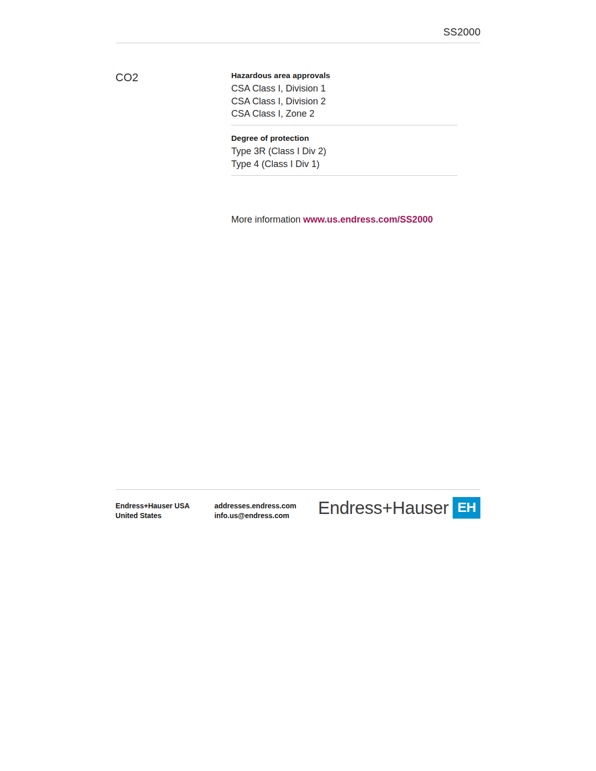SS2000
CO2
Hazardous area approvals
CSA Class I, Division 1
CSA Class I, Division 2
CSA Class I, Zone 2
Degree of protection
Type 3R (Class I Div 2)
Type 4 (Class I Div 1)
More information www.us.endress.com/SS2000
Endress+Hauser USA
United States
addresses.endress.com
info.us@endress.com
Endress+Hauser EH